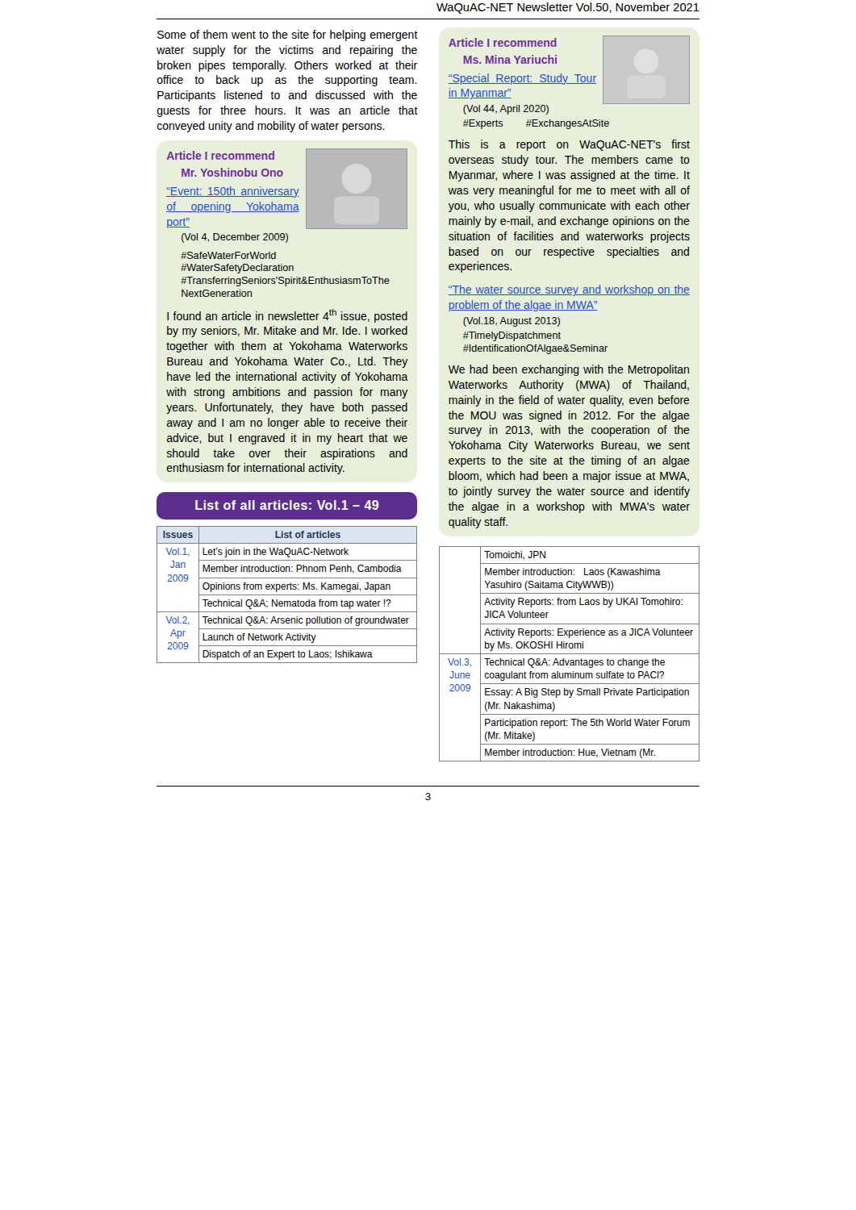WaQuAC-NET Newsletter Vol.50, November 2021
Some of them went to the site for helping emergent water supply for the victims and repairing the broken pipes temporally. Others worked at their office to back up as the supporting team. Participants listened to and discussed with the guests for three hours. It was an article that conveyed unity and mobility of water persons.
Article I recommend
Mr. Yoshinobu Ono
“Event: 150th anniversary of opening Yokohama port”
(Vol 4, December 2009)
#SafeWaterForWorld
#WaterSafetyDeclaration
#TransferringSeniors'Spirit&EnthusiasmToThe
NextGeneration
I found an article in newsletter 4th issue, posted by my seniors, Mr. Mitake and Mr. Ide. I worked together with them at Yokohama Waterworks Bureau and Yokohama Water Co., Ltd. They have led the international activity of Yokohama with strong ambitions and passion for many years. Unfortunately, they have both passed away and I am no longer able to receive their advice, but I engraved it in my heart that we should take over their aspirations and enthusiasm for international activity.
List of all articles: Vol.1 – 49
| Issues | List of articles |
| --- | --- |
| Vol.1, Jan 2009 | Let’s join in the WaQuAC-Network |
| Member introduction: Phnom Penh, Cambodia |
| Opinions from experts: Ms. Kamegai, Japan |
| Technical Q&A; Nematoda from tap water !? |
| Vol.2, Apr 2009 | Technical Q&A: Arsenic pollution of groundwater |
| Launch of Network Activity |
| Dispatch of an Expert to Laos; Ishikawa |
Article I recommend
Ms. Mina Yariuchi
“Special Report: Study Tour in Myanmar”
(Vol 44, April 2020)
#Experts #ExchangesAtSite
This is a report on WaQuAC-NET's first overseas study tour. The members came to Myanmar, where I was assigned at the time. It was very meaningful for me to meet with all of you, who usually communicate with each other mainly by e-mail, and exchange opinions on the situation of facilities and waterworks projects based on our respective specialties and experiences.
“The water source survey and workshop on the problem of the algae in MWA”
(Vol.18, August 2013)
#TimelyDispatchment
#IdentificationOfAlgae&Seminar
We had been exchanging with the Metropolitan Waterworks Authority (MWA) of Thailand, mainly in the field of water quality, even before the MOU was signed in 2012. For the algae survey in 2013, with the cooperation of the Yokohama City Waterworks Bureau, we sent experts to the site at the timing of an algae bloom, which had been a major issue at MWA, to jointly survey the water source and identify the algae in a workshop with MWA's water quality staff.
| | Tomoichi, JPN |
| Member introduction: Laos (Kawashima Yasuhiro (Saitama CityWWB)) |
| Activity Reports: from Laos by UKAI Tomohiro: JICA Volunteer |
| Activity Reports: Experience as a JICA Volunteer by Ms. OKOSHI Hiromi |
| Vol.3, June 2009 | Technical Q&A: Advantages to change the coagulant from aluminum sulfate to PACl? |
| Essay: A Big Step by Small Private Participation (Mr. Nakashima) |
| Participation report: The 5th World Water Forum (Mr. Mitake) |
| Member introduction: Hue, Vietnam (Mr. |
3